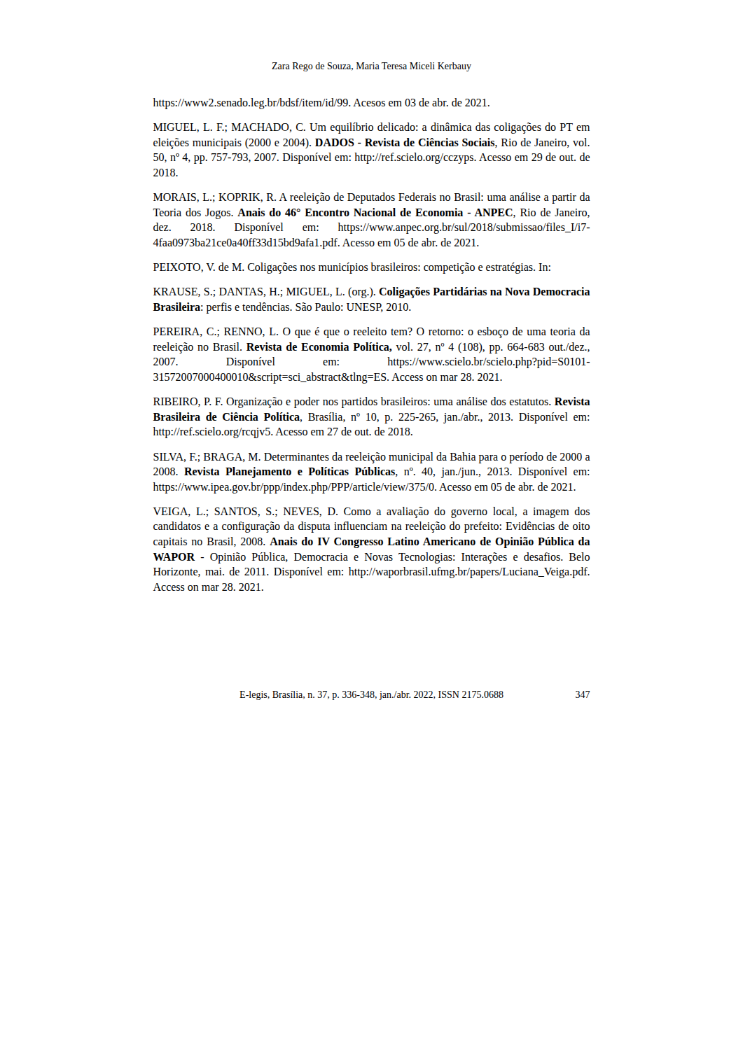Zara Rego de Souza, Maria Teresa Miceli Kerbauy
https://www2.senado.leg.br/bdsf/item/id/99. Acesos em 03 de abr. de 2021.
MIGUEL, L. F.; MACHADO, C. Um equilíbrio delicado: a dinâmica das coligações do PT em eleições municipais (2000 e 2004). DADOS - Revista de Ciências Sociais, Rio de Janeiro, vol. 50, nº 4, pp. 757-793, 2007. Disponível em: http://ref.scielo.org/cczyps. Acesso em 29 de out. de 2018.
MORAIS, L.; KOPRIK, R. A reeleição de Deputados Federais no Brasil: uma análise a partir da Teoria dos Jogos. Anais do 46° Encontro Nacional de Economia - ANPEC, Rio de Janeiro, dez. 2018. Disponível em: https://www.anpec.org.br/sul/2018/submissao/files_I/i7-4faa0973ba21ce0a40ff33d15bd9afa1.pdf. Acesso em 05 de abr. de 2021.
PEIXOTO, V. de M. Coligações nos municípios brasileiros: competição e estratégias. In:
KRAUSE, S.; DANTAS, H.; MIGUEL, L. (org.). Coligações Partidárias na Nova Democracia Brasileira: perfis e tendências. São Paulo: UNESP, 2010.
PEREIRA, C.; RENNO, L. O que é que o reeleito tem? O retorno: o esboço de uma teoria da reeleição no Brasil. Revista de Economia Política, vol. 27, nº 4 (108), pp. 664-683 out./dez., 2007. Disponível em: https://www.scielo.br/scielo.php?pid=S0101-31572007000400010&script=sci_abstract&tlng=ES. Access on mar 28. 2021.
RIBEIRO, P. F. Organização e poder nos partidos brasileiros: uma análise dos estatutos. Revista Brasileira de Ciência Política, Brasília, nº 10, p. 225-265, jan./abr., 2013. Disponível em: http://ref.scielo.org/rcqjv5. Acesso em 27 de out. de 2018.
SILVA, F.; BRAGA, M. Determinantes da reeleição municipal da Bahia para o período de 2000 a 2008. Revista Planejamento e Políticas Públicas, nº. 40, jan./jun., 2013. Disponível em: https://www.ipea.gov.br/ppp/index.php/PPP/article/view/375/0. Acesso em 05 de abr. de 2021.
VEIGA, L.; SANTOS, S.; NEVES, D. Como a avaliação do governo local, a imagem dos candidatos e a configuração da disputa influenciam na reeleição do prefeito: Evidências de oito capitais no Brasil, 2008. Anais do IV Congresso Latino Americano de Opinião Pública da WAPOR - Opinião Pública, Democracia e Novas Tecnologias: Interações e desafios. Belo Horizonte, mai. de 2011. Disponível em: http://waporbrasil.ufmg.br/papers/Luciana_Veiga.pdf. Access on mar 28. 2021.
E-legis, Brasília, n. 37, p. 336-348, jan./abr. 2022, ISSN 2175.0688
347